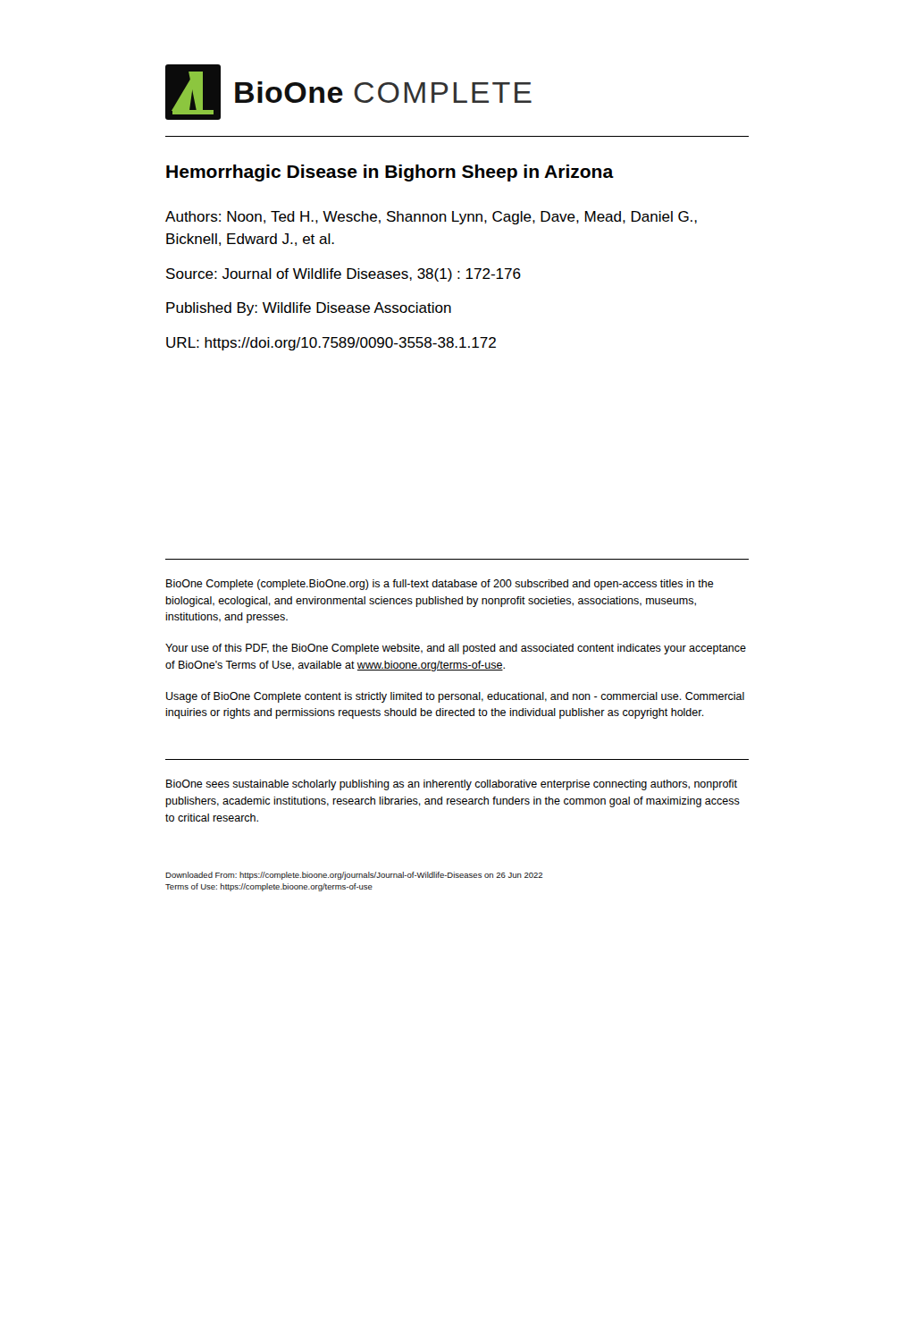BioOne COMPLETE
Hemorrhagic Disease in Bighorn Sheep in Arizona
Authors: Noon, Ted H., Wesche, Shannon Lynn, Cagle, Dave, Mead, Daniel G., Bicknell, Edward J., et al.
Source: Journal of Wildlife Diseases, 38(1) : 172-176
Published By: Wildlife Disease Association
URL: https://doi.org/10.7589/0090-3558-38.1.172
BioOne Complete (complete.BioOne.org) is a full-text database of 200 subscribed and open-access titles in the biological, ecological, and environmental sciences published by nonprofit societies, associations, museums, institutions, and presses.
Your use of this PDF, the BioOne Complete website, and all posted and associated content indicates your acceptance of BioOne's Terms of Use, available at www.bioone.org/terms-of-use.
Usage of BioOne Complete content is strictly limited to personal, educational, and non - commercial use. Commercial inquiries or rights and permissions requests should be directed to the individual publisher as copyright holder.
BioOne sees sustainable scholarly publishing as an inherently collaborative enterprise connecting authors, nonprofit publishers, academic institutions, research libraries, and research funders in the common goal of maximizing access to critical research.
Downloaded From: https://complete.bioone.org/journals/Journal-of-Wildlife-Diseases on 26 Jun 2022
Terms of Use: https://complete.bioone.org/terms-of-use